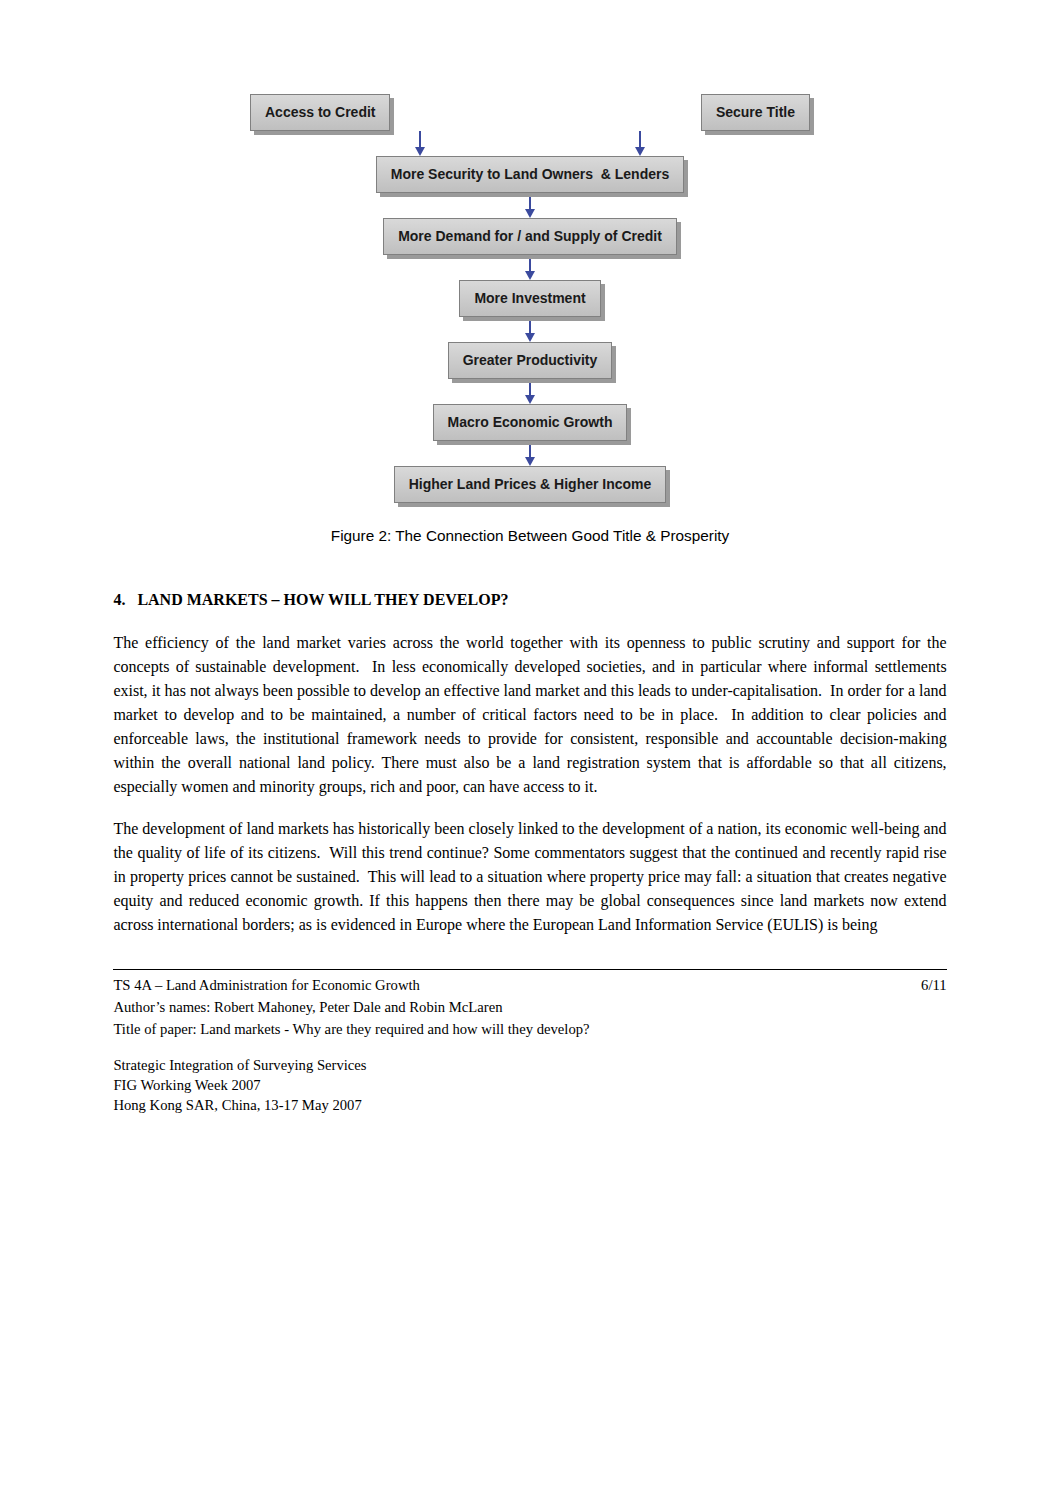Access to Credit
Secure Title
More Security to Land Owners & Lenders
More Demand for / and Supply of Credit
More Investment
Greater Productivity
Macro Economic Growth
Higher Land Prices & Higher Income
Figure 2: The Connection Between Good Title & Prosperity
4. LAND MARKETS – HOW WILL THEY DEVELOP?
The efficiency of the land market varies across the world together with its openness to public scrutiny and support for the concepts of sustainable development. In less economically developed societies, and in particular where informal settlements exist, it has not always been possible to develop an effective land market and this leads to under-capitalisation. In order for a land market to develop and to be maintained, a number of critical factors need to be in place. In addition to clear policies and enforceable laws, the institutional framework needs to provide for consistent, responsible and accountable decision-making within the overall national land policy. There must also be a land registration system that is affordable so that all citizens, especially women and minority groups, rich and poor, can have access to it.
The development of land markets has historically been closely linked to the development of a nation, its economic well-being and the quality of life of its citizens. Will this trend continue? Some commentators suggest that the continued and recently rapid rise in property prices cannot be sustained. This will lead to a situation where property price may fall: a situation that creates negative equity and reduced economic growth. If this happens then there may be global consequences since land markets now extend across international borders; as is evidenced in Europe where the European Land Information Service (EULIS) is being
TS 4A – Land Administration for Economic Growth 6/11
Author’s names: Robert Mahoney, Peter Dale and Robin McLaren
Title of paper: Land markets - Why are they required and how will they develop?
Strategic Integration of Surveying Services
FIG Working Week 2007
Hong Kong SAR, China, 13-17 May 2007